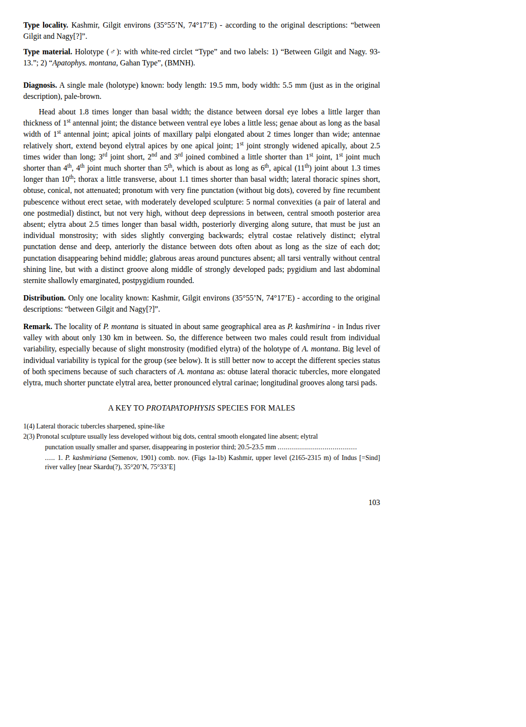Type locality. Kashmir, Gilgit environs (35°55’N, 74°17’E) - according to the original descriptions: “between Gilgit and Nagy[?]”.
Type material. Holotype (♂): with white-red circlet “Type” and two labels: 1) “Between Gilgit and Nagy. 93-13.”; 2) “Apatophys. montana, Gahan Type”, (BMNH).
Diagnosis. A single male (holotype) known: body length: 19.5 mm, body width: 5.5 mm (just as in the original description), pale-brown.
Head about 1.8 times longer than basal width; the distance between dorsal eye lobes a little larger than thickness of 1st antennal joint; the distance between ventral eye lobes a little less; genae about as long as the basal width of 1st antennal joint; apical joints of maxillary palpi elongated about 2 times longer than wide; antennae relatively short, extend beyond elytral apices by one apical joint; 1st joint strongly widened apically, about 2.5 times wider than long; 3rd joint short, 2nd and 3rd joined combined a little shorter than 1st joint, 1st joint much shorter than 4th, 4th joint much shorter than 5th, which is about as long as 6th, apical (11th) joint about 1.3 times longer than 10th; thorax a little transverse, about 1.1 times shorter than basal width; lateral thoracic spines short, obtuse, conical, not attenuated; pronotum with very fine punctation (without big dots), covered by fine recumbent pubescence without erect setae, with moderately developed sculpture: 5 normal convexities (a pair of lateral and one postmedial) distinct, but not very high, without deep depressions in between, central smooth posterior area absent; elytra about 2.5 times longer than basal width, posteriorly diverging along suture, that must be just an individual monstrosity; with sides slightly converging backwards; elytral costae relatively distinct; elytral punctation dense and deep, anteriorly the distance between dots often about as long as the size of each dot; punctation disappearing behind middle; glabrous areas around punctures absent; all tarsi ventrally without central shining line, but with a distinct groove along middle of strongly developed pads; pygidium and last abdominal sternite shallowly emarginated, postpygidium rounded.
Distribution. Only one locality known: Kashmir, Gilgit environs (35°55’N, 74°17’E) - according to the original descriptions: “between Gilgit and Nagy[?]”.
Remark. The locality of P. montana is situated in about same geographical area as P. kashmirina - in Indus river valley with about only 130 km in between. So, the difference between two males could result from individual variability, especially because of slight monstrosity (modified elytra) of the holotype of A. montana. Big level of individual variability is typical for the group (see below). It is still better now to accept the different species status of both specimens because of such characters of A. montana as: obtuse lateral thoracic tubercles, more elongated elytra, much shorter punctate elytral area, better pronounced elytral carinae; longitudinal grooves along tarsi pads.
A KEY TO PROTAPATOPHYSIS SPECIES FOR MALES
1(4) Lateral thoracic tubercles sharpened, spine-like
2(3) Pronotal sculpture usually less developed without big dots, central smooth elongated line absent; elytral
punctation usually smaller and sparser, disappearing in posterior third; 20.5-23.5 mm .......................................
..... 1. P. kashmiriana (Semenov, 1901) comb. nov. (Figs 1a-1b) Kashmir, upper level (2165-2315 m) of Indus [=Sind] river valley [near Skardu(?), 35°20’N, 75°33’E]
103